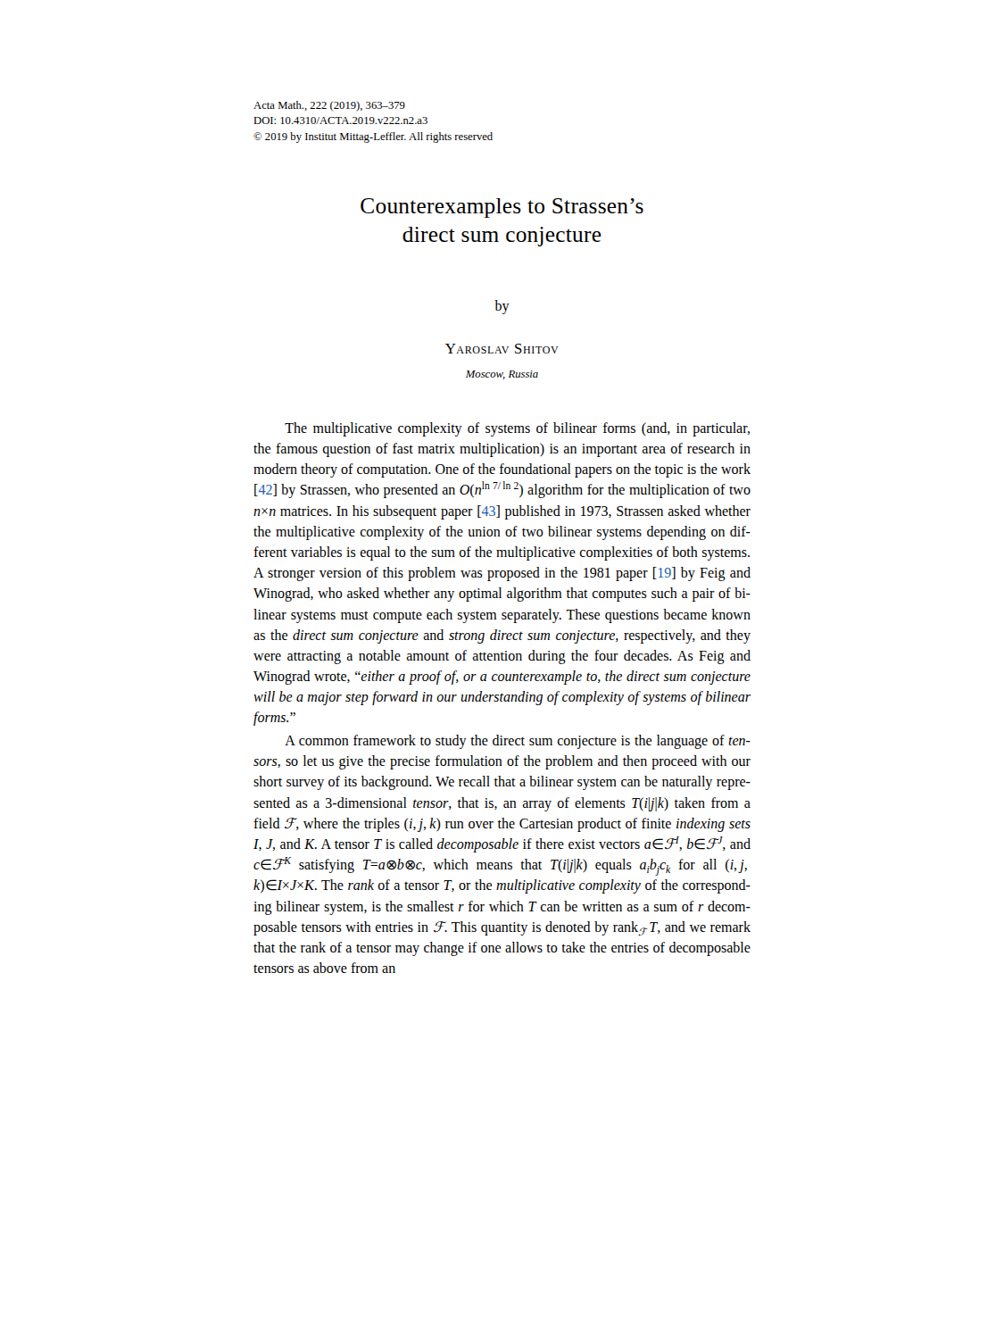Acta Math., 222 (2019), 363–379
DOI: 10.4310/ACTA.2019.v222.n2.a3
© 2019 by Institut Mittag-Leffler. All rights reserved
Counterexamples to Strassen’s
direct sum conjecture
by
Yaroslav Shitov
Moscow, Russia
The multiplicative complexity of systems of bilinear forms (and, in particular, the famous question of fast matrix multiplication) is an important area of research in modern theory of computation. One of the foundational papers on the topic is the work [42] by Strassen, who presented an O(nln 7/ ln 2) algorithm for the multiplication of two n×n matrices. In his subsequent paper [43] published in 1973, Strassen asked whether the multiplicative complexity of the union of two bilinear systems depending on different variables is equal to the sum of the multiplicative complexities of both systems. A stronger version of this problem was proposed in the 1981 paper [19] by Feig and Winograd, who asked whether any optimal algorithm that computes such a pair of bilinear systems must compute each system separately. These questions became known as the direct sum conjecture and strong direct sum conjecture, respectively, and they were attracting a notable amount of attention during the four decades. As Feig and Winograd wrote, “either a proof of, or a counterexample to, the direct sum conjecture will be a major step forward in our understanding of complexity of systems of bilinear forms.”
A common framework to study the direct sum conjecture is the language of tensors, so let us give the precise formulation of the problem and then proceed with our short survey of its background. We recall that a bilinear system can be naturally represented as a 3-dimensional tensor, that is, an array of elements T(i|j|k) taken from a field ℱ, where the triples (i, j, k) run over the Cartesian product of finite indexing sets I, J, and K. A tensor T is called decomposable if there exist vectors a∈ℱI, b∈ℱJ, and c∈ℱK satisfying T=a⊗b⊗c, which means that T(i|j|k) equals aibjck for all (i, j, k)∈I×J×K. The rank of a tensor T, or the multiplicative complexity of the corresponding bilinear system, is the smallest r for which T can be written as a sum of r decomposable tensors with entries in ℱ. This quantity is denoted by rankℱ T, and we remark that the rank of a tensor may change if one allows to take the entries of decomposable tensors as above from an